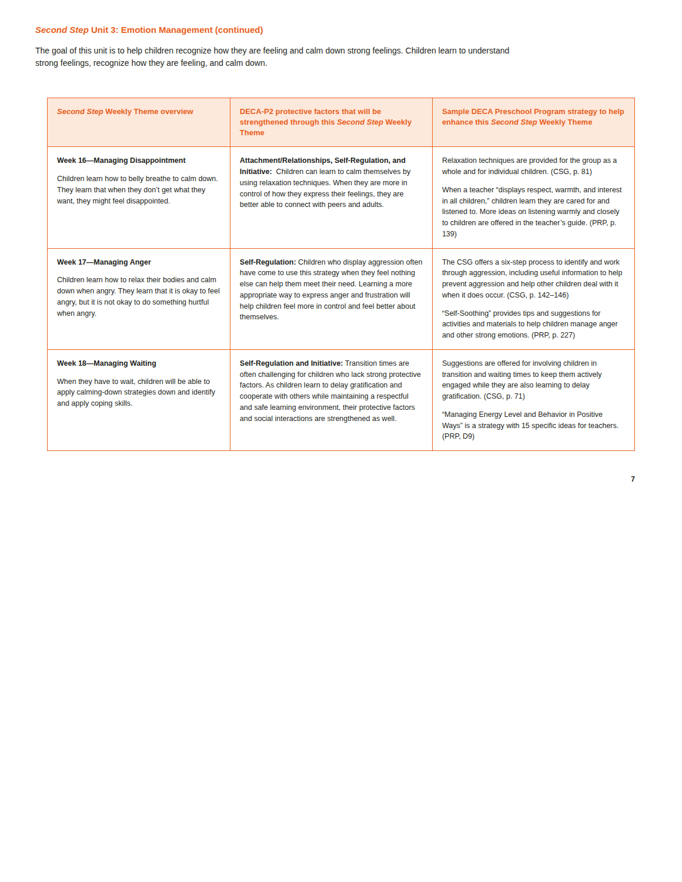Second Step Unit 3: Emotion Management (continued)
The goal of this unit is to help children recognize how they are feeling and calm down strong feelings. Children learn to understand strong feelings, recognize how they are feeling, and calm down.
| Second Step Weekly Theme overview | DECA-P2 protective factors that will be strengthened through this Second Step Weekly Theme | Sample DECA Preschool Program strategy to help enhance this Second Step Weekly Theme |
| --- | --- | --- |
| Week 16—Managing Disappointment Children learn how to belly breathe to calm down. They learn that when they don’t get what they want, they might feel disappointed. | Attachment/Relationships, Self-Regulation, and Initiative: Children can learn to calm themselves by using relaxation techniques. When they are more in control of how they express their feelings, they are better able to connect with peers and adults. | Relaxation techniques are provided for the group as a whole and for individual children. (CSG, p. 81) When a teacher “displays respect, warmth, and interest in all children,” children learn they are cared for and listened to. More ideas on listening warmly and closely to children are offered in the teacher’s guide. (PRP, p. 139) |
| Week 17—Managing Anger Children learn how to relax their bodies and calm down when angry. They learn that it is okay to feel angry, but it is not okay to do something hurtful when angry. | Self-Regulation: Children who display aggression often have come to use this strategy when they feel nothing else can help them meet their need. Learning a more appropriate way to express anger and frustration will help children feel more in control and feel better about themselves. | The CSG offers a six-step process to identify and work through aggression, including useful information to help prevent aggression and help other children deal with it when it does occur. (CSG, p. 142–146) “Self-Soothing” provides tips and suggestions for activities and materials to help children manage anger and other strong emotions. (PRP, p. 227) |
| Week 18—Managing Waiting When they have to wait, children will be able to apply calming-down strategies down and identify and apply coping skills. | Self-Regulation and Initiative: Transition times are often challenging for children who lack strong protective factors. As children learn to delay gratification and cooperate with others while maintaining a respectful and safe learning environment, their protective factors and social interactions are strengthened as well. | Suggestions are offered for involving children in transition and waiting times to keep them actively engaged while they are also learning to delay gratification. (CSG, p. 71) “Managing Energy Level and Behavior in Positive Ways” is a strategy with 15 specific ideas for teachers. (PRP, D9) |
7